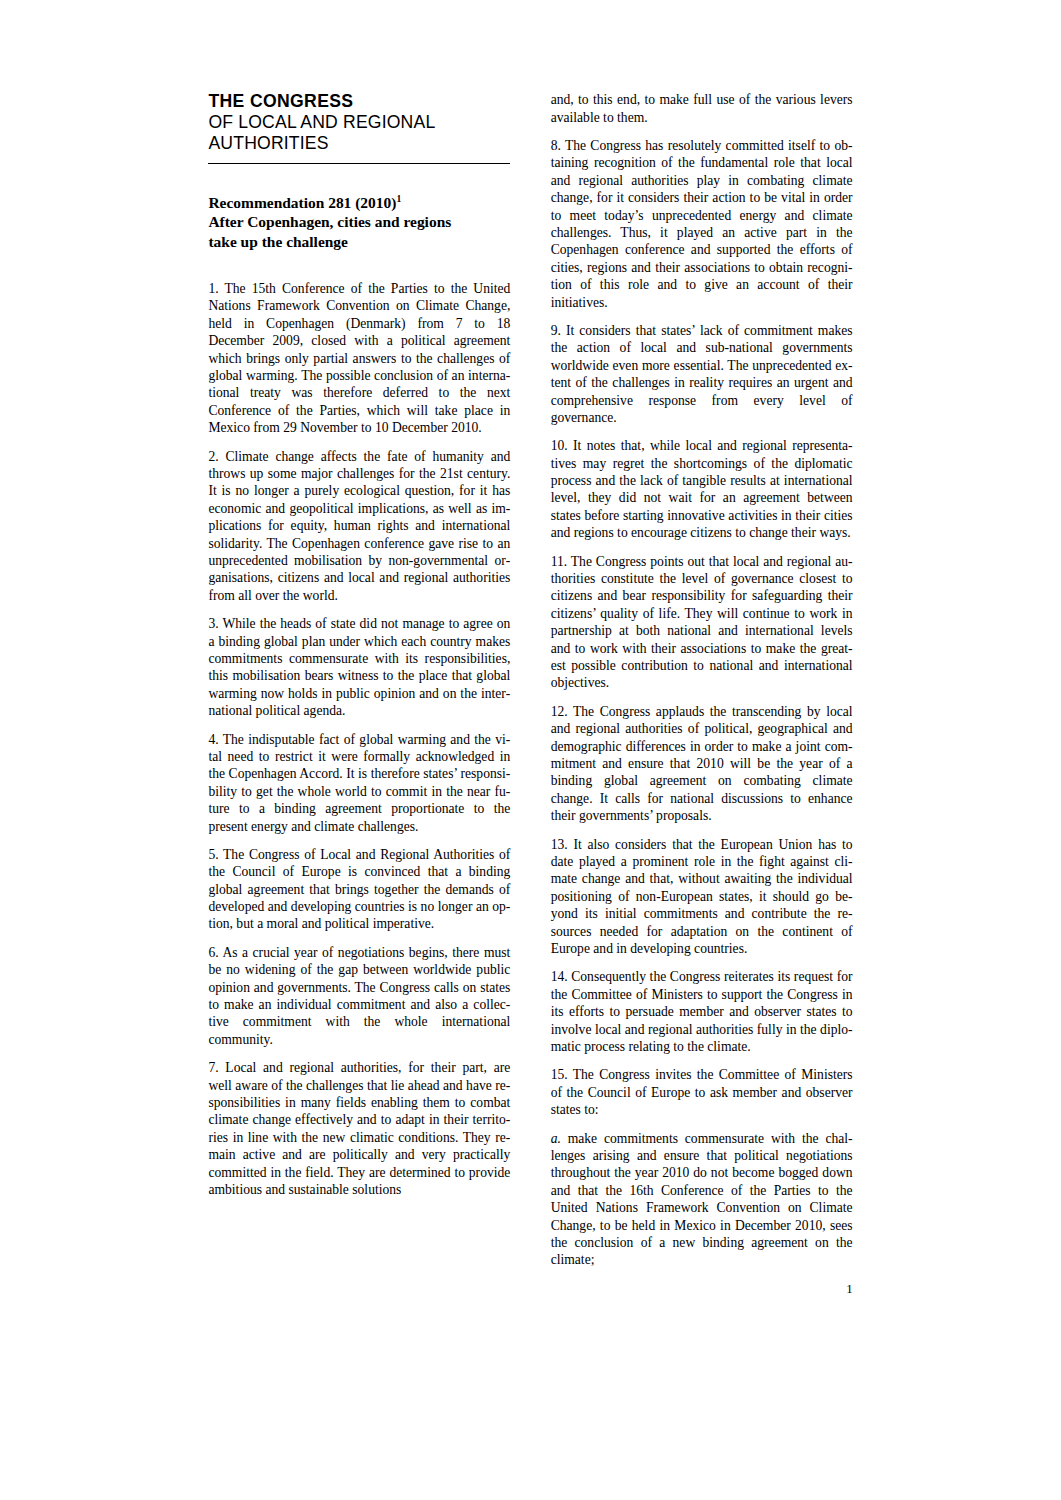THE CONGRESS
OF LOCAL AND REGIONAL
AUTHORITIES
Recommendation 281 (2010)1
After Copenhagen, cities and regions
take up the challenge
1. The 15th Conference of the Parties to the United Nations Framework Convention on Climate Change, held in Copenhagen (Denmark) from 7 to 18 December 2009, closed with a political agreement which brings only partial answers to the challenges of global warming. The possible conclusion of an international treaty was therefore deferred to the next Conference of the Parties, which will take place in Mexico from 29 November to 10 December 2010.
2. Climate change affects the fate of humanity and throws up some major challenges for the 21st century. It is no longer a purely ecological question, for it has economic and geopolitical implications, as well as implications for equity, human rights and international solidarity. The Copenhagen conference gave rise to an unprecedented mobilisation by non-governmental organisations, citizens and local and regional authorities from all over the world.
3. While the heads of state did not manage to agree on a binding global plan under which each country makes commitments commensurate with its responsibilities, this mobilisation bears witness to the place that global warming now holds in public opinion and on the international political agenda.
4. The indisputable fact of global warming and the vital need to restrict it were formally acknowledged in the Copenhagen Accord. It is therefore states’ responsibility to get the whole world to commit in the near future to a binding agreement proportionate to the present energy and climate challenges.
5. The Congress of Local and Regional Authorities of the Council of Europe is convinced that a binding global agreement that brings together the demands of developed and developing countries is no longer an option, but a moral and political imperative.
6. As a crucial year of negotiations begins, there must be no widening of the gap between worldwide public opinion and governments. The Congress calls on states to make an individual commitment and also a collective commitment with the whole international community.
7. Local and regional authorities, for their part, are well aware of the challenges that lie ahead and have responsibilities in many fields enabling them to combat climate change effectively and to adapt in their territories in line with the new climatic conditions. They remain active and are politically and very practically committed in the field. They are determined to provide ambitious and sustainable solutions
and, to this end, to make full use of the various levers available to them.
8. The Congress has resolutely committed itself to obtaining recognition of the fundamental role that local and regional authorities play in combating climate change, for it considers their action to be vital in order to meet today’s unprecedented energy and climate challenges. Thus, it played an active part in the Copenhagen conference and supported the efforts of cities, regions and their associations to obtain recognition of this role and to give an account of their initiatives.
9. It considers that states’ lack of commitment makes the action of local and sub-national governments worldwide even more essential. The unprecedented extent of the challenges in reality requires an urgent and comprehensive response from every level of governance.
10. It notes that, while local and regional representatives may regret the shortcomings of the diplomatic process and the lack of tangible results at international level, they did not wait for an agreement between states before starting innovative activities in their cities and regions to encourage citizens to change their ways.
11. The Congress points out that local and regional authorities constitute the level of governance closest to citizens and bear responsibility for safeguarding their citizens’ quality of life. They will continue to work in partnership at both national and international levels and to work with their associations to make the greatest possible contribution to national and international objectives.
12. The Congress applauds the transcending by local and regional authorities of political, geographical and demographic differences in order to make a joint commitment and ensure that 2010 will be the year of a binding global agreement on combating climate change. It calls for national discussions to enhance their governments’ proposals.
13. It also considers that the European Union has to date played a prominent role in the fight against climate change and that, without awaiting the individual positioning of non-European states, it should go beyond its initial commitments and contribute the resources needed for adaptation on the continent of Europe and in developing countries.
14. Consequently the Congress reiterates its request for the Committee of Ministers to support the Congress in its efforts to persuade member and observer states to involve local and regional authorities fully in the diplomatic process relating to the climate.
15. The Congress invites the Committee of Ministers of the Council of Europe to ask member and observer states to:
a. make commitments commensurate with the challenges arising and ensure that political negotiations throughout the year 2010 do not become bogged down and that the 16th Conference of the Parties to the United Nations Framework Convention on Climate Change, to be held in Mexico in December 2010, sees the conclusion of a new binding agreement on the climate;
1